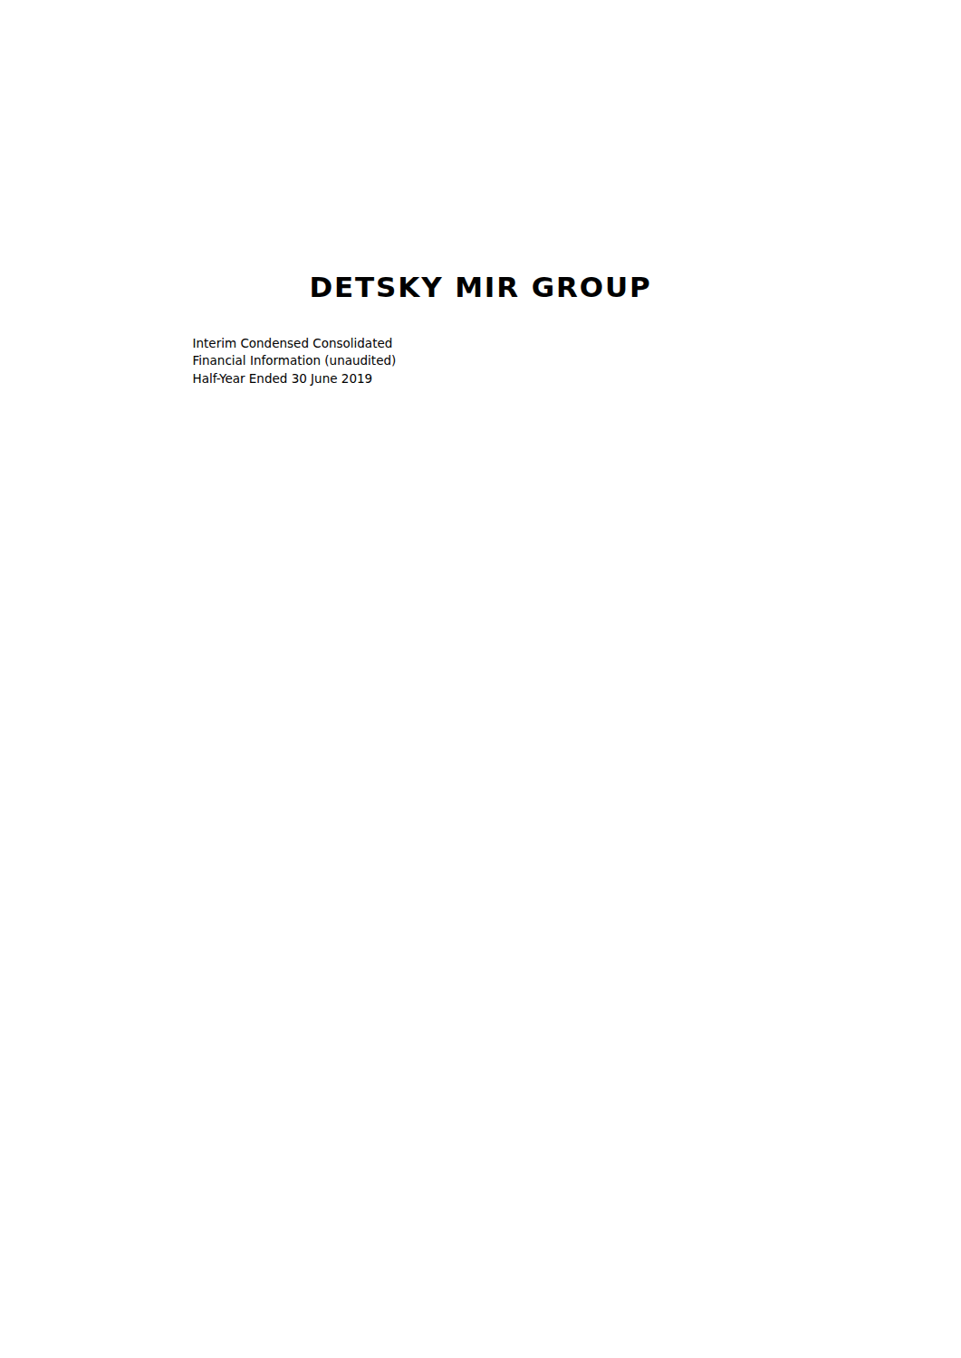DETSKY MIR GROUP
Interim Condensed Consolidated Financial Information (unaudited) Half-Year Ended 30 June 2019